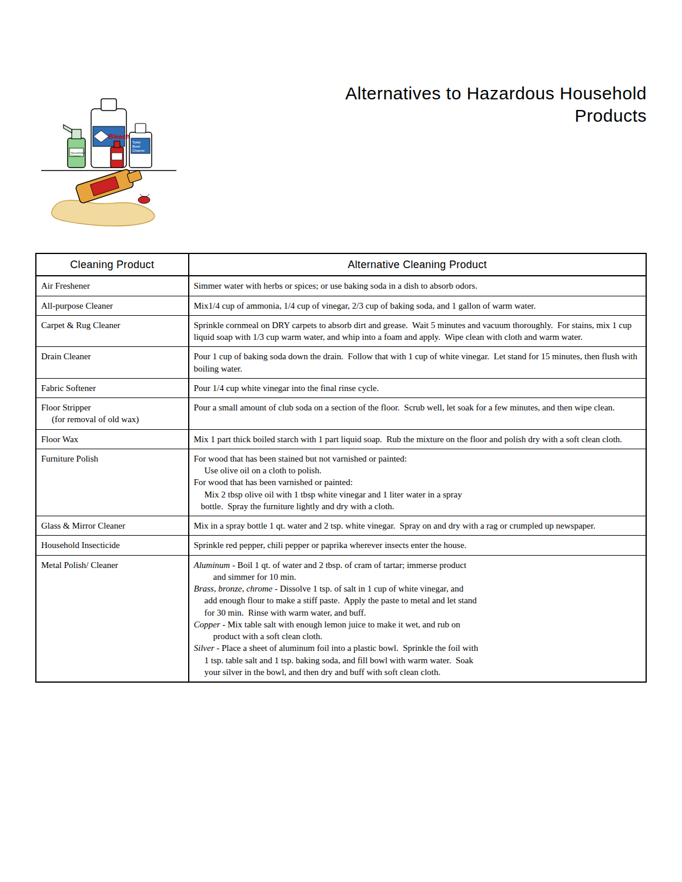Bleach Household Cleaner Toilet Bowl Cleaner
Alternatives to Hazardous Household
Products
| Cleaning Product | Alternative Cleaning Product |
| --- | --- |
| Air Freshener | Simmer water with herbs or spices; or use baking soda in a dish to absorb odors. |
| All-purpose Cleaner | Mix1/4 cup of ammonia, 1/4 cup of vinegar, 2/3 cup of baking soda, and 1 gallon of warm water. |
| Carpet & Rug Cleaner | Sprinkle cornmeal on DRY carpets to absorb dirt and grease. Wait 5 minutes and vacuum thoroughly. For stains, mix 1 cup liquid soap with 1/3 cup warm water, and whip into a foam and apply. Wipe clean with cloth and warm water. |
| Drain Cleaner | Pour 1 cup of baking soda down the drain. Follow that with 1 cup of white vinegar. Let stand for 15 minutes, then flush with boiling water. |
| Fabric Softener | Pour 1/4 cup white vinegar into the final rinse cycle. |
| Floor Stripper (for removal of old wax) | Pour a small amount of club soda on a section of the floor. Scrub well, let soak for a few minutes, and then wipe clean. |
| Floor Wax | Mix 1 part thick boiled starch with 1 part liquid soap. Rub the mixture on the floor and polish dry with a soft clean cloth. |
| Furniture Polish | For wood that has been stained but not varnished or painted: Use olive oil on a cloth to polish. For wood that has been varnished or painted: Mix 2 tbsp olive oil with 1 tbsp white vinegar and 1 liter water in a spray bottle. Spray the furniture lightly and dry with a cloth. |
| Glass & Mirror Cleaner | Mix in a spray bottle 1 qt. water and 2 tsp. white vinegar. Spray on and dry with a rag or crumpled up newspaper. |
| Household Insecticide | Sprinkle red pepper, chili pepper or paprika wherever insects enter the house. |
| Metal Polish/ Cleaner | Aluminum - Boil 1 qt. of water and 2 tbsp. of cram of tartar; immerse product and simmer for 10 min. Brass, bronze, chrome - Dissolve 1 tsp. of salt in 1 cup of white vinegar, and add enough flour to make a stiff paste. Apply the paste to metal and let stand for 30 min. Rinse with warm water, and buff. Copper - Mix table salt with enough lemon juice to make it wet, and rub on product with a soft clean cloth. Silver - Place a sheet of aluminum foil into a plastic bowl. Sprinkle the foil with 1 tsp. table salt and 1 tsp. baking soda, and fill bowl with warm water. Soak your silver in the bowl, and then dry and buff with soft clean cloth. |